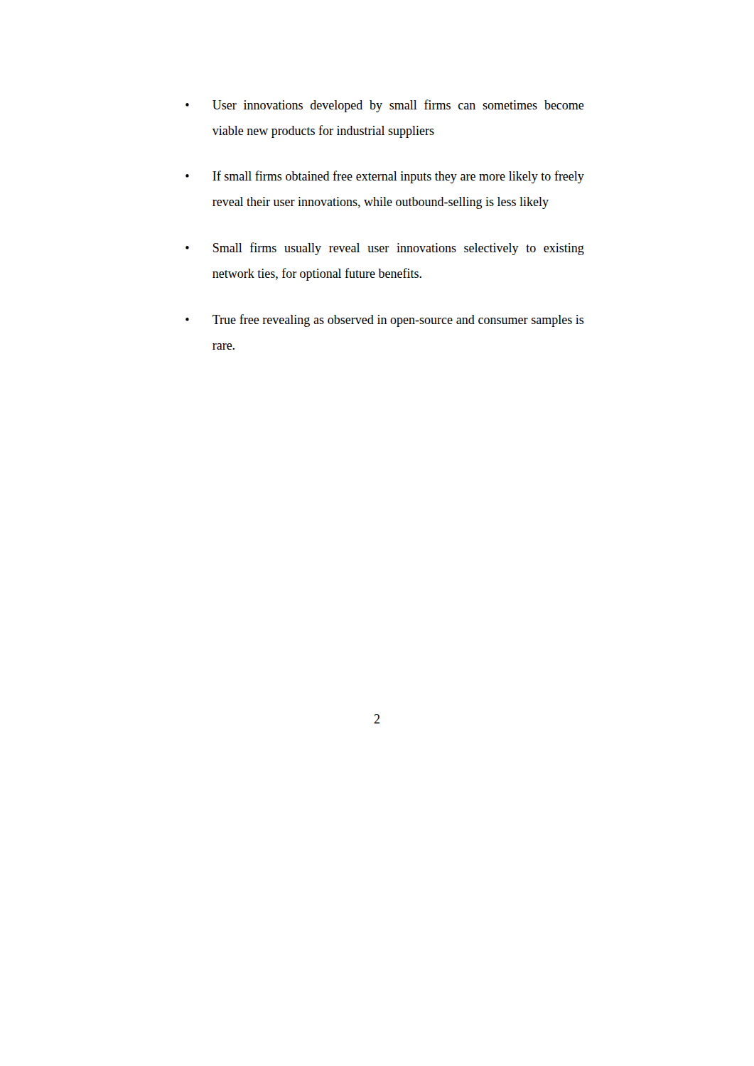User innovations developed by small firms can sometimes become viable new products for industrial suppliers
If small firms obtained free external inputs they are more likely to freely reveal their user innovations, while outbound-selling is less likely
Small firms usually reveal user innovations selectively to existing network ties, for optional future benefits.
True free revealing as observed in open-source and consumer samples is rare.
2